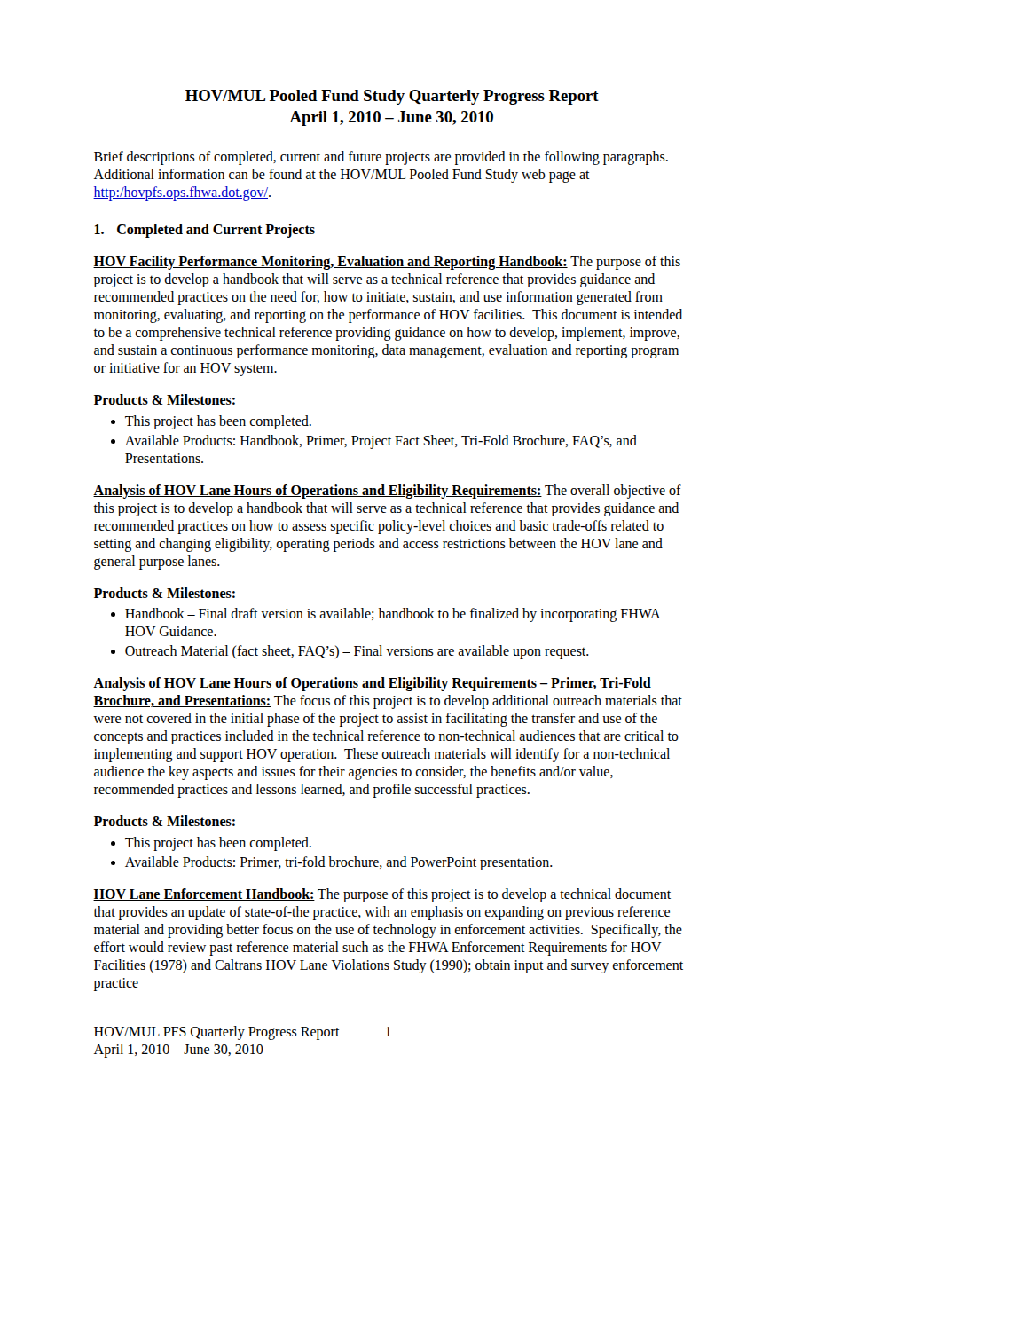HOV/MUL Pooled Fund Study Quarterly Progress Report
April 1, 2010 – June 30, 2010
Brief descriptions of completed, current and future projects are provided in the following paragraphs. Additional information can be found at the HOV/MUL Pooled Fund Study web page at http:/hovpfs.ops.fhwa.dot.gov/.
1. Completed and Current Projects
HOV Facility Performance Monitoring, Evaluation and Reporting Handbook: The purpose of this project is to develop a handbook that will serve as a technical reference that provides guidance and recommended practices on the need for, how to initiate, sustain, and use information generated from monitoring, evaluating, and reporting on the performance of HOV facilities. This document is intended to be a comprehensive technical reference providing guidance on how to develop, implement, improve, and sustain a continuous performance monitoring, data management, evaluation and reporting program or initiative for an HOV system.
Products & Milestones:
This project has been completed.
Available Products: Handbook, Primer, Project Fact Sheet, Tri-Fold Brochure, FAQ’s, and Presentations.
Analysis of HOV Lane Hours of Operations and Eligibility Requirements: The overall objective of this project is to develop a handbook that will serve as a technical reference that provides guidance and recommended practices on how to assess specific policy-level choices and basic trade-offs related to setting and changing eligibility, operating periods and access restrictions between the HOV lane and general purpose lanes.
Products & Milestones:
Handbook – Final draft version is available; handbook to be finalized by incorporating FHWA HOV Guidance.
Outreach Material (fact sheet, FAQ’s) – Final versions are available upon request.
Analysis of HOV Lane Hours of Operations and Eligibility Requirements – Primer, Tri-Fold Brochure, and Presentations: The focus of this project is to develop additional outreach materials that were not covered in the initial phase of the project to assist in facilitating the transfer and use of the concepts and practices included in the technical reference to non-technical audiences that are critical to implementing and support HOV operation. These outreach materials will identify for a non-technical audience the key aspects and issues for their agencies to consider, the benefits and/or value, recommended practices and lessons learned, and profile successful practices.
Products & Milestones:
This project has been completed.
Available Products: Primer, tri-fold brochure, and PowerPoint presentation.
HOV Lane Enforcement Handbook: The purpose of this project is to develop a technical document that provides an update of state-of-the practice, with an emphasis on expanding on previous reference material and providing better focus on the use of technology in enforcement activities. Specifically, the effort would review past reference material such as the FHWA Enforcement Requirements for HOV Facilities (1978) and Caltrans HOV Lane Violations Study (1990); obtain input and survey enforcement practice
HOV/MUL PFS Quarterly Progress Report April 1, 2010 – June 30, 2010
1